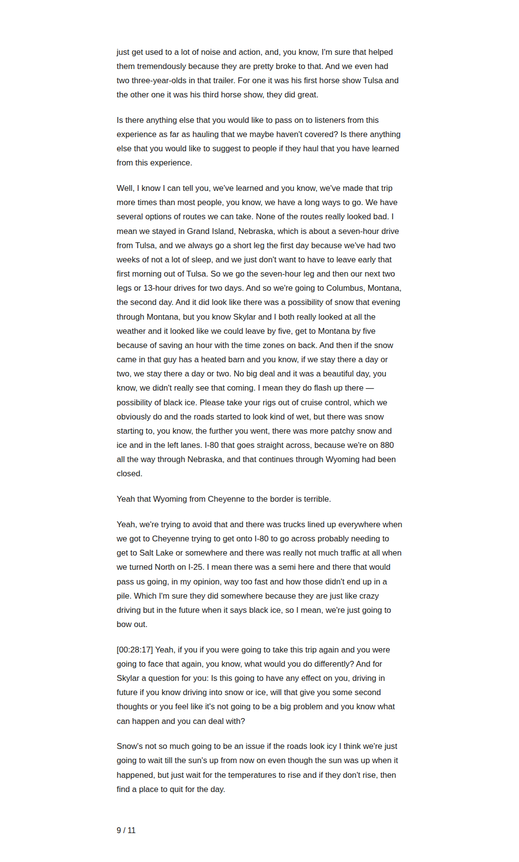just get used to a lot of noise and action, and, you know, I'm sure that helped them tremendously because they are pretty broke to that. And we even had two three-year-olds in that trailer. For one it was his first horse show Tulsa and the other one it was his third horse show, they did great.
Is there anything else that you would like to pass on to listeners from this experience as far as hauling that we maybe haven't covered? Is there anything else that you would like to suggest to people if they haul that you have learned from this experience.
Well, I know I can tell you, we've learned and you know, we've made that trip more times than most people, you know, we have a long ways to go. We have several options of routes we can take. None of the routes really looked bad. I mean we stayed in Grand Island, Nebraska, which is about a seven-hour drive from Tulsa, and we always go a short leg the first day because we've had two weeks of not a lot of sleep, and we just don't want to have to leave early that first morning out of Tulsa. So we go the seven-hour leg and then our next two legs or 13-hour drives for two days. And so we're going to Columbus, Montana, the second day. And it did look like there was a possibility of snow that evening through Montana, but you know Skylar and I both really looked at all the weather and it looked like we could leave by five, get to Montana by five because of saving an hour with the time zones on back. And then if the snow came in that guy has a heated barn and you know, if we stay there a day or two, we stay there a day or two. No big deal and it was a beautiful day, you know, we didn't really see that coming. I mean they do flash up there — possibility of black ice. Please take your rigs out of cruise control, which we obviously do and the roads started to look kind of wet, but there was snow starting to, you know, the further you went, there was more patchy snow and ice and in the left lanes. I-80 that goes straight across, because we're on 880 all the way through Nebraska, and that continues through Wyoming had been closed.
Yeah that Wyoming from Cheyenne to the border is terrible.
Yeah, we're trying to avoid that and there was trucks lined up everywhere when we got to Cheyenne trying to get onto I-80 to go across probably needing to get to Salt Lake or somewhere and there was really not much traffic at all when we turned North on I-25. I mean there was a semi here and there that would pass us going, in my opinion, way too fast and how those didn't end up in a pile. Which I'm sure they did somewhere because they are just like crazy driving but in the future when it says black ice, so I mean, we're just going to bow out.
[00:28:17] Yeah, if you if you were going to take this trip again and you were going to face that again, you know, what would you do differently? And for Skylar a question for you: Is this going to have any effect on you, driving in future if you know driving into snow or ice, will that give you some second thoughts or you feel like it's not going to be a big problem and you know what can happen and you can deal with?
Snow's not so much going to be an issue if the roads look icy I think we're just going to wait till the sun's up from now on even though the sun was up when it happened, but just wait for the temperatures to rise and if they don't rise, then find a place to quit for the day.
9 / 11